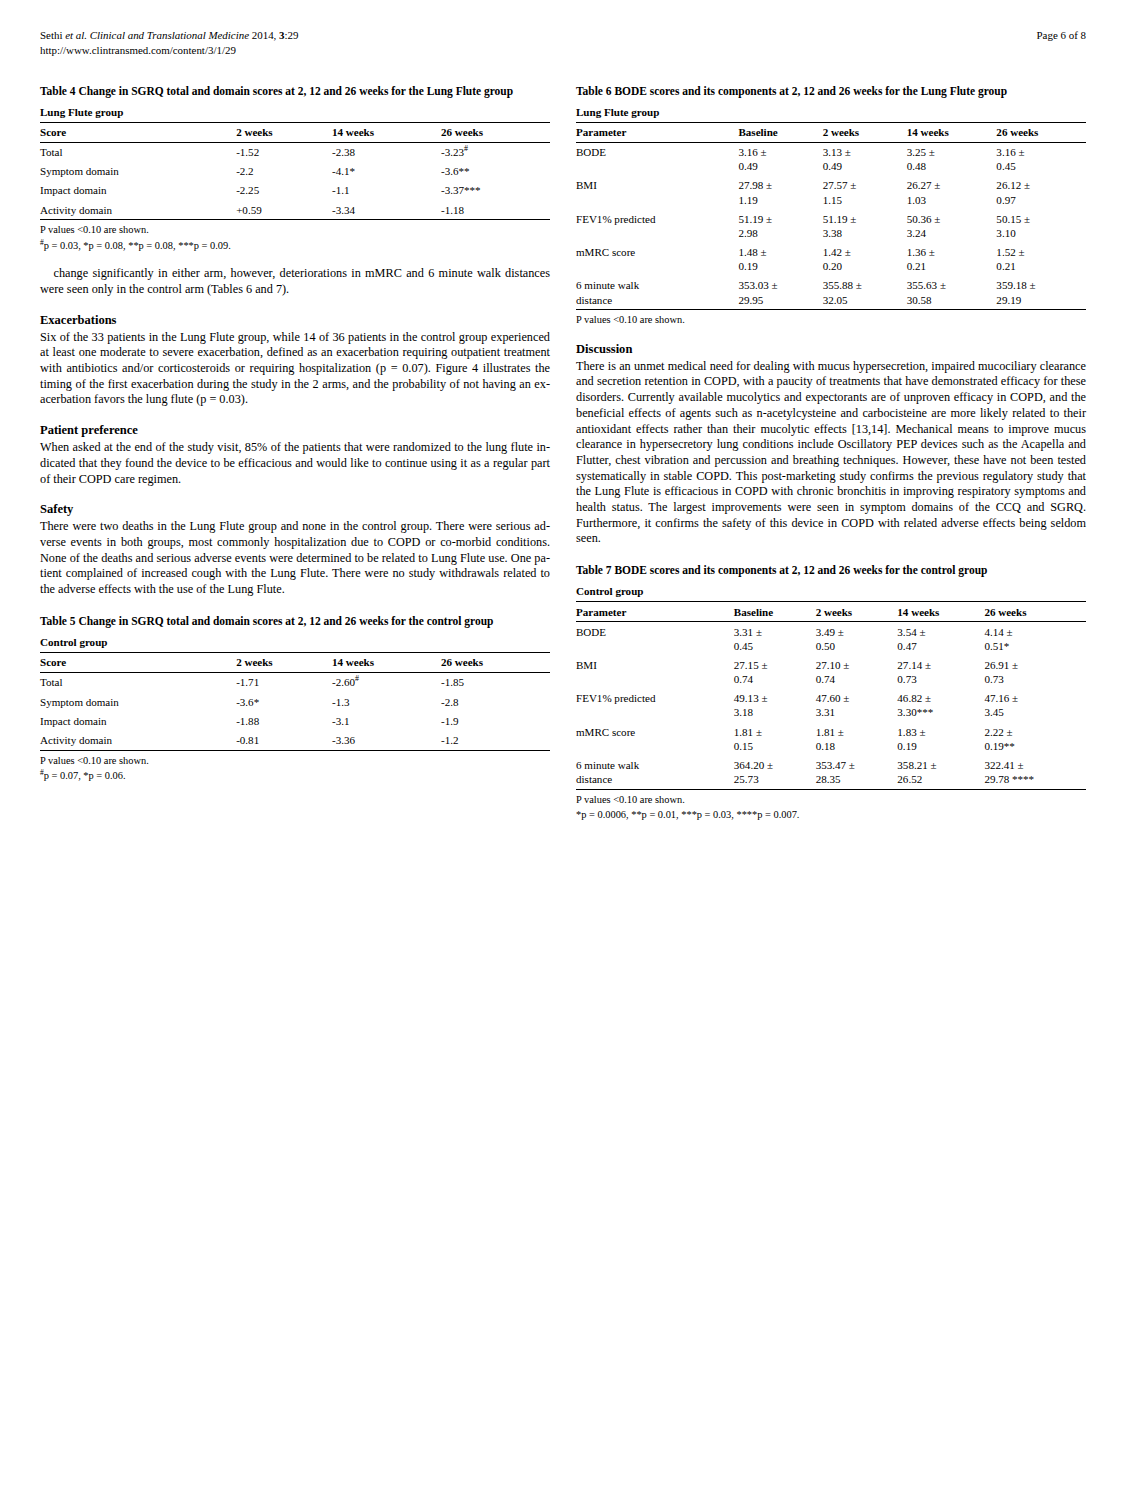Sethi et al. Clinical and Translational Medicine 2014, 3:29
http://www.clintransmed.com/content/3/1/29
Page 6 of 8
Table 4 Change in SGRQ total and domain scores at 2, 12 and 26 weeks for the Lung Flute group
| Lung Flute group |
| Score | 2 weeks | 14 weeks | 26 weeks |
| Total | -1.52 | -2.38 | -3.23 # |
| Symptom domain | -2.2 | -4.1* | -3.6** |
| Impact domain | -2.25 | -1.1 | -3.37*** |
| Activity domain | +0.59 | -3.34 | -1.18 |
P values <0.10 are shown.
#p = 0.03, *p = 0.08, **p = 0.08, ***p = 0.09.
change significantly in either arm, however, deteriorations in mMRC and 6 minute walk distances were seen only in the control arm (Tables 6 and 7).
Exacerbations
Six of the 33 patients in the Lung Flute group, while 14 of 36 patients in the control group experienced at least one moderate to severe exacerbation, defined as an exacerbation requiring outpatient treatment with antibiotics and/or corticosteroids or requiring hospitalization (p = 0.07). Figure 4 illustrates the timing of the first exacerbation during the study in the 2 arms, and the probability of not having an exacerbation favors the lung flute (p = 0.03).
Patient preference
When asked at the end of the study visit, 85% of the patients that were randomized to the lung flute indicated that they found the device to be efficacious and would like to continue using it as a regular part of their COPD care regimen.
Safety
There were two deaths in the Lung Flute group and none in the control group. There were serious adverse events in both groups, most commonly hospitalization due to COPD or co-morbid conditions. None of the deaths and serious adverse events were determined to be related to Lung Flute use. One patient complained of increased cough with the Lung Flute. There were no study withdrawals related to the adverse effects with the use of the Lung Flute.
Table 5 Change in SGRQ total and domain scores at 2, 12 and 26 weeks for the control group
| Control group |
| Score | 2 weeks | 14 weeks | 26 weeks |
| Total | -1.71 | -2.60 # | -1.85 |
| Symptom domain | -3.6* | -1.3 | -2.8 |
| Impact domain | -1.88 | -3.1 | -1.9 |
| Activity domain | -0.81 | -3.36 | -1.2 |
P values <0.10 are shown.
#p = 0.07, *p = 0.06.
Table 6 BODE scores and its components at 2, 12 and 26 weeks for the Lung Flute group
| Lung Flute group |
| Parameter | Baseline | 2 weeks | 14 weeks | 26 weeks |
| BODE | 3.16 ± 0.49 | 3.13 ± 0.49 | 3.25 ± 0.48 | 3.16 ± 0.45 |
| BMI | 27.98 ± 1.19 | 27.57 ± 1.15 | 26.27 ± 1.03 | 26.12 ± 0.97 |
| FEV1% predicted | 51.19 ± 2.98 | 51.19 ± 3.38 | 50.36 ± 3.24 | 50.15 ± 3.10 |
| mMRC score | 1.48 ± 0.19 | 1.42 ± 0.20 | 1.36 ± 0.21 | 1.52 ± 0.21 |
| 6 minute walk distance | 353.03 ± 29.95 | 355.88 ± 32.05 | 355.63 ± 30.58 | 359.18 ± 29.19 |
P values <0.10 are shown.
Discussion
There is an unmet medical need for dealing with mucus hypersecretion, impaired mucociliary clearance and secretion retention in COPD, with a paucity of treatments that have demonstrated efficacy for these disorders. Currently available mucolytics and expectorants are of unproven efficacy in COPD, and the beneficial effects of agents such as n-acetylcysteine and carbocisteine are more likely related to their antioxidant effects rather than their mucolytic effects [13,14]. Mechanical means to improve mucus clearance in hypersecretory lung conditions include Oscillatory PEP devices such as the Acapella and Flutter, chest vibration and percussion and breathing techniques. However, these have not been tested systematically in stable COPD. This post-marketing study confirms the previous regulatory study that the Lung Flute is efficacious in COPD with chronic bronchitis in improving respiratory symptoms and health status. The largest improvements were seen in symptom domains of the CCQ and SGRQ. Furthermore, it confirms the safety of this device in COPD with related adverse effects being seldom seen.
Table 7 BODE scores and its components at 2, 12 and 26 weeks for the control group
| Control group |
| Parameter | Baseline | 2 weeks | 14 weeks | 26 weeks |
| BODE | 3.31 ± 0.45 | 3.49 ± 0.50 | 3.54 ± 0.47 | 4.14 ± 0.51* |
| BMI | 27.15 ± 0.74 | 27.10 ± 0.74 | 27.14 ± 0.73 | 26.91 ± 0.73 |
| FEV1% predicted | 49.13 ± 3.18 | 47.60 ± 3.31 | 46.82 ± 3.30*** | 47.16 ± 3.45 |
| mMRC score | 1.81 ± 0.15 | 1.81 ± 0.18 | 1.83 ± 0.19 | 2.22 ± 0.19** |
| 6 minute walk distance | 364.20 ± 25.73 | 353.47 ± 28.35 | 358.21 ± 26.52 | 322.41 ± 29.78 **** |
P values <0.10 are shown.
*p = 0.0006, **p = 0.01, ***p = 0.03, ****p = 0.007.